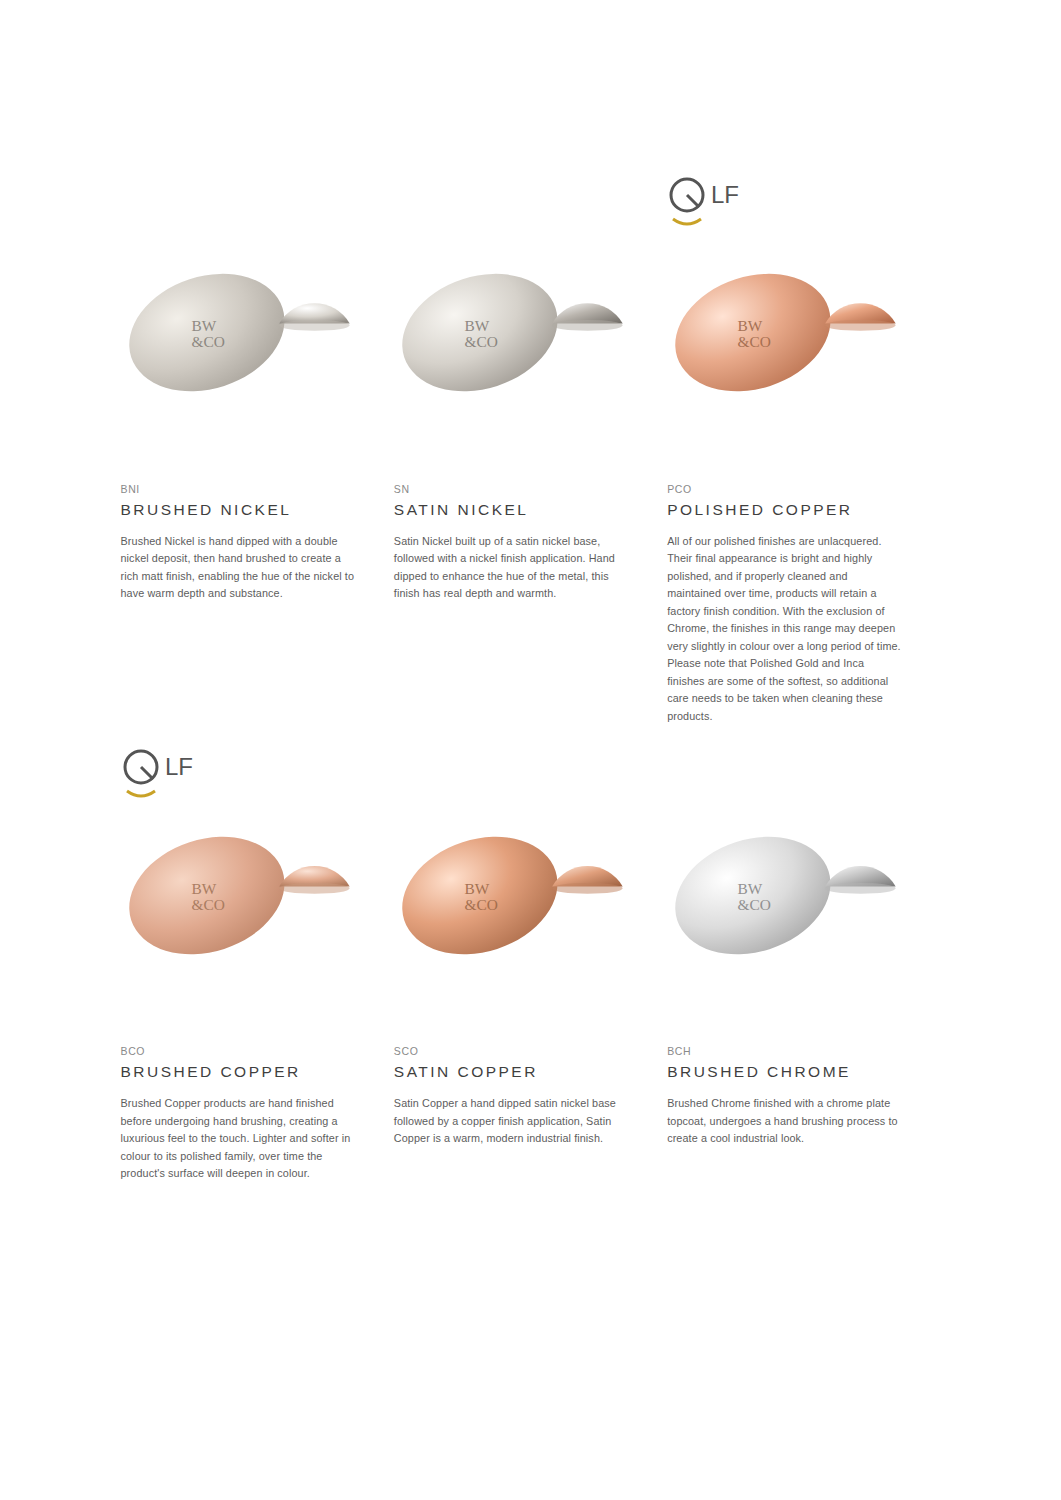BNI
Brushed Nickel
Brushed Nickel is hand dipped with a double nickel deposit, then hand brushed to create a rich matt finish, enabling the hue of the nickel to have warm depth and substance.
SN
Satin Nickel
Satin Nickel built up of a satin nickel base, followed with a nickel finish application. Hand dipped to enhance the hue of the metal, this finish has real depth and warmth.
PCO
Polished Copper
All of our polished finishes are unlacquered. Their final appearance is bright and highly polished, and if properly cleaned and maintained over time, products will retain a factory finish condition. With the exclusion of Chrome, the finishes in this range may deepen very slightly in colour over a long period of time. Please note that Polished Gold and Inca finishes are some of the softest, so additional care needs to be taken when cleaning these products.
BCO
Brushed Copper
Brushed Copper products are hand finished before undergoing hand brushing, creating a luxurious feel to the touch. Lighter and softer in colour to its polished family, over time the product's surface will deepen in colour.
SCO
Satin Copper
Satin Copper a hand dipped satin nickel base followed by a copper finish application, Satin Copper is a warm, modern industrial finish.
BCH
Brushed Chrome
Brushed Chrome finished with a chrome plate topcoat, undergoes a hand brushing process to create a cool industrial look.